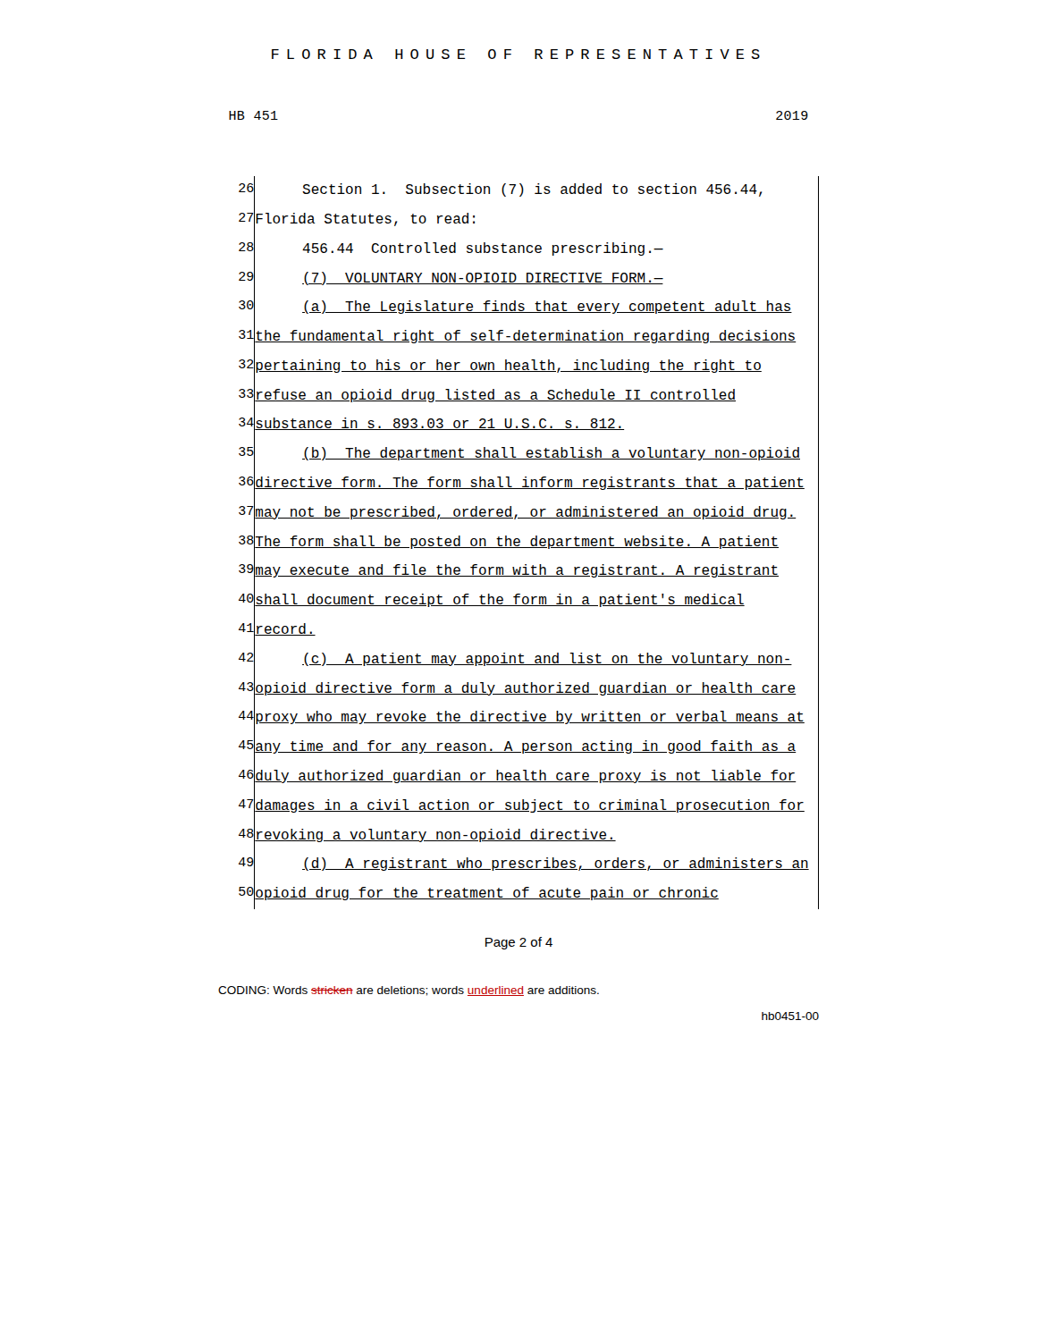FLORIDA HOUSE OF REPRESENTATIVES
HB 451 2019
| 26 | Section 1. Subsection (7) is added to section 456.44, |
| 27 | Florida Statutes, to read: |
| 28 | 456.44 Controlled substance prescribing.— |
| 29 | (7) VOLUNTARY NON-OPIOID DIRECTIVE FORM.— |
| 30 | (a) The Legislature finds that every competent adult has |
| 31 | the fundamental right of self-determination regarding decisions |
| 32 | pertaining to his or her own health, including the right to |
| 33 | refuse an opioid drug listed as a Schedule II controlled |
| 34 | substance in s. 893.03 or 21 U.S.C. s. 812. |
| 35 | (b) The department shall establish a voluntary non-opioid |
| 36 | directive form. The form shall inform registrants that a patient |
| 37 | may not be prescribed, ordered, or administered an opioid drug. |
| 38 | The form shall be posted on the department website. A patient |
| 39 | may execute and file the form with a registrant. A registrant |
| 40 | shall document receipt of the form in a patient's medical |
| 41 | record. |
| 42 | (c) A patient may appoint and list on the voluntary non- |
| 43 | opioid directive form a duly authorized guardian or health care |
| 44 | proxy who may revoke the directive by written or verbal means at |
| 45 | any time and for any reason. A person acting in good faith as a |
| 46 | duly authorized guardian or health care proxy is not liable for |
| 47 | damages in a civil action or subject to criminal prosecution for |
| 48 | revoking a voluntary non-opioid directive. |
| 49 | (d) A registrant who prescribes, orders, or administers an |
| 50 | opioid drug for the treatment of acute pain or chronic |
Page 2 of 4
CODING: Words stricken are deletions; words underlined are additions.
hb0451-00